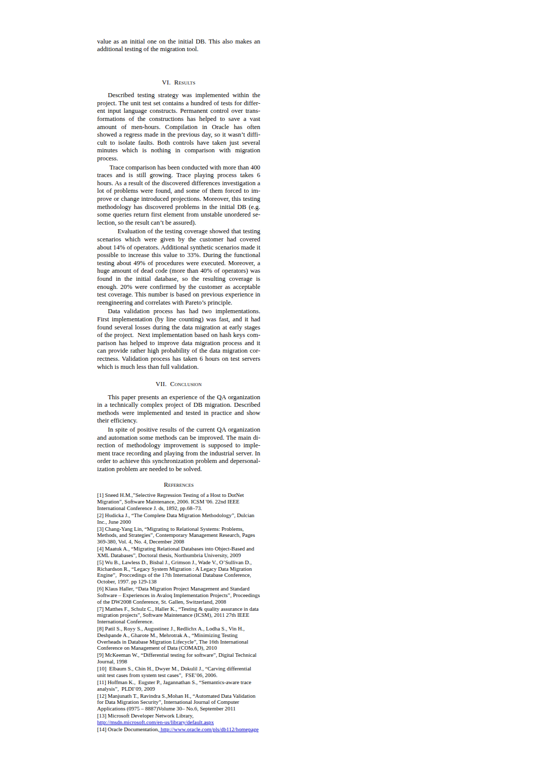value as an initial one on the initial DB. This also makes an additional testing of the migration tool.
VI. Results
Described testing strategy was implemented within the project. The unit test set contains a hundred of tests for different input language constructs. Permanent control over transformations of the constructions has helped to save a vast amount of men-hours. Compilation in Oracle has often showed a regress made in the previous day, so it wasn’t difficult to isolate faults. Both controls have taken just several minutes which is nothing in comparison with migration process.
Trace comparison has been conducted with more than 400 traces and is still growing. Trace playing process takes 6 hours. As a result of the discovered differences investigation a lot of problems were found, and some of them forced to improve or change introduced projections. Moreover, this testing methodology has discovered problems in the initial DB (e.g. some queries return first element from unstable unordered selection, so the result can’t be assured).
Evaluation of the testing coverage showed that testing scenarios which were given by the customer had covered about 14% of operators. Additional synthetic scenarios made it possible to increase this value to 33%. During the functional testing about 49% of procedures were executed. Moreover, a huge amount of dead code (more than 40% of operators) was found in the initial database, so the resulting coverage is enough. 20% were confirmed by the customer as acceptable test coverage. This number is based on previous experience in reengineering and correlates with Pareto’s principle.
Data validation process has had two implementations. First implementation (by line counting) was fast, and it had found several losses during the data migration at early stages of the project. Next implementation based on hash keys comparison has helped to improve data migration process and it can provide rather high probability of the data migration correctness. Validation process has taken 6 hours on test servers which is much less than full validation.
VII. Conclusion
This paper presents an experience of the QA organization in a technically complex project of DB migration. Described methods were implemented and tested in practice and show their efficiency.
In spite of positive results of the current QA organization and automation some methods can be improved. The main direction of methodology improvement is supposed to implement trace recording and playing from the industrial server. In order to achieve this synchronization problem and depersonalization problem are needed to be solved.
References
[1] Sneed H.M.,”Selective Regression Testing of a Host to DotNet Migration”, Software Maintenance, 2006. ICSM '06. 22nd IEEE International Conference J. ds, 1892, pp.68–73.
[2] Hudicka J., “The Complete Data Migration Methodology”, Dulcian Inc., June 2000
[3] Chang-Yang Lin, “Migrating to Relational Systems: Problems, Methods, and Strategies”, Contemporary Management Research, Pages 369-380, Vol. 4, No. 4, December 2008
[4] Maatuk A., “Migrating Relational Databases into Object-Based and XML Databases”, Doctoral thesis, Northumbria University, 2009
[5] Wu B., Lawless D., Bisbal J., Grimson J., Wade V., O’Sullivan D., Richardson R., “Legacy System Migration : A Legacy Data Migration Engine”, Proccedings of the 17th International Database Conference, October, 1997. pp 129-138
[6] Klaus Haller, “Data Migration Project Management and Standard Software – Experiences in Avaloq Implementation Projects”, Proceedings of the DW2008 Conference, St. Gallen, Switzerland, 2008
[7] Matthes F., Schulz C., Haller K., “Testing & quality assurance in data migration projects”, Software Maintenance (ICSM), 2011 27th IEEE International Conference.
[8] Patil S., Royy S., Augustinez J., Redlichx A., Lodha S., Vin H., Deshpande A., Gharote M., Mehrotrak A., “Minimizing Testing Overheads in Database Migration Lifecycle”, The 16th International Conference on Management of Data (COMAD), 2010
[9] McKeeman W., “Differential testing for software”, Digital Technical Journal, 1998
[10] Elbaum S., Chin H., Dwyer M., Dokulil J., “Carving differential unit test cases from system test cases”, FSE’06, 2006.
[11] Hoffman K., Eugster P., Jagannathan S., “Semantics-aware trace analysis”, PLDI’09, 2009
[12] Manjunath T., Ravindra S.,Mohan H., “Automated Data Validation for Data Migration Security”, International Journal of Computer Applications (0975 – 8887)Volume 30– No.6, September 2011
[13] Microsoft Developer Network Library, http://msdn.microsoft.com/en-us/library/default.aspx
[14] Oracle Documentation, http://www.oracle.com/pls/db112/homepage